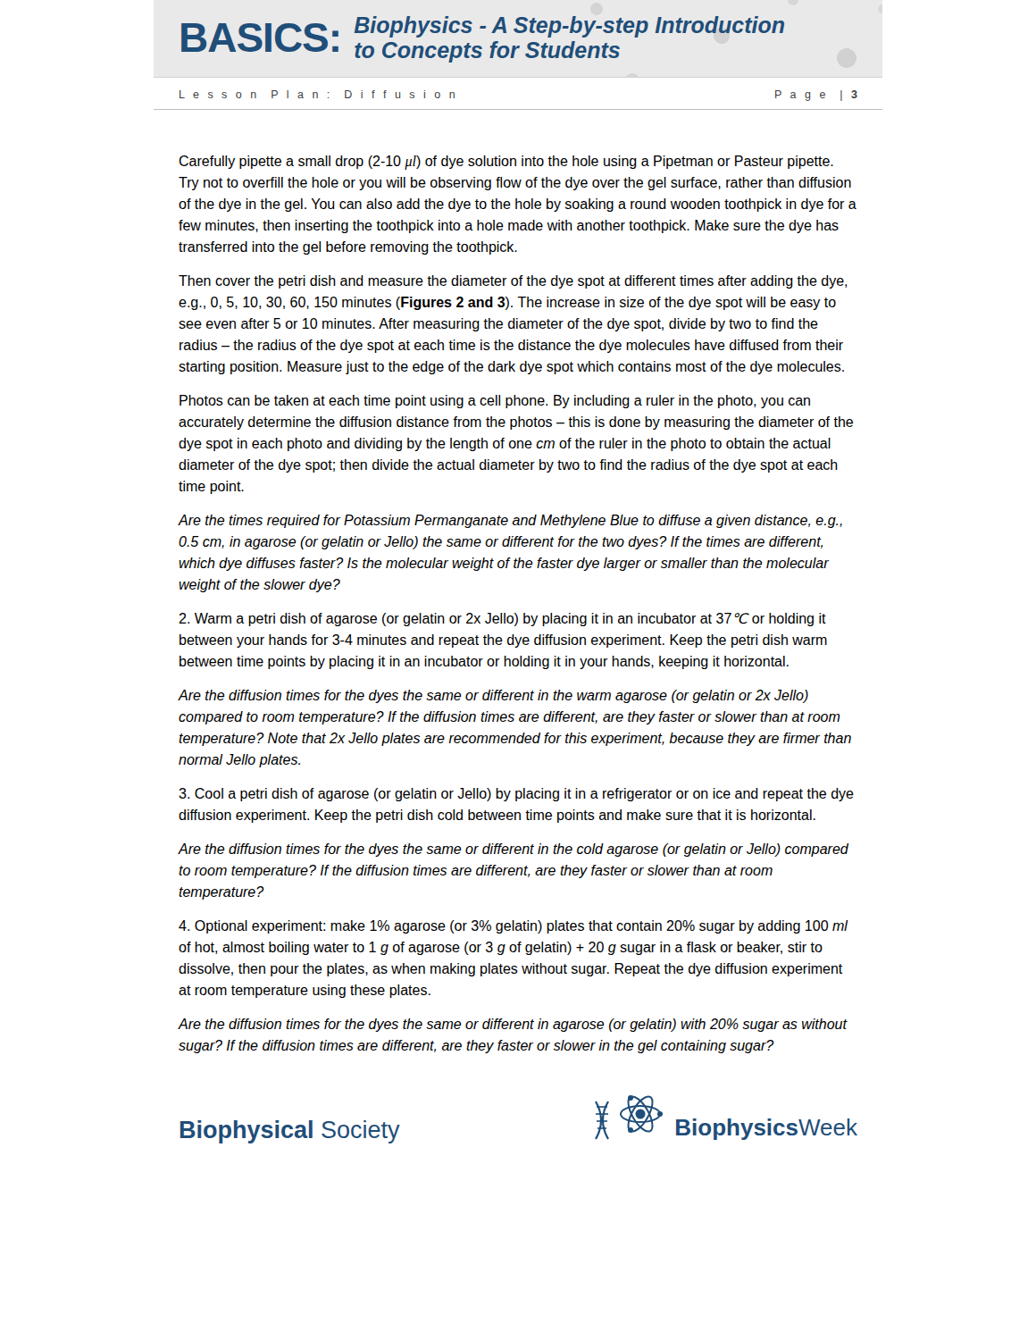BASICS:
Biophysics - A Step-by-step Introduction
to Concepts for Students
L e s s o n P l a n : D i f f u s i o n
P a g e | 3
Carefully pipette a small drop (2-10 μl) of dye solution into the hole using a Pipetman or Pasteur pipette. Try not to overfill the hole or you will be observing flow of the dye over the gel surface, rather than diffusion of the dye in the gel. You can also add the dye to the hole by soaking a round wooden toothpick in dye for a few minutes, then inserting the toothpick into a hole made with another toothpick. Make sure the dye has transferred into the gel before removing the toothpick.
Then cover the petri dish and measure the diameter of the dye spot at different times after adding the dye, e.g., 0, 5, 10, 30, 60, 150 minutes (Figures 2 and 3). The increase in size of the dye spot will be easy to see even after 5 or 10 minutes. After measuring the diameter of the dye spot, divide by two to find the radius – the radius of the dye spot at each time is the distance the dye molecules have diffused from their starting position. Measure just to the edge of the dark dye spot which contains most of the dye molecules.
Photos can be taken at each time point using a cell phone. By including a ruler in the photo, you can accurately determine the diffusion distance from the photos – this is done by measuring the diameter of the dye spot in each photo and dividing by the length of one cm of the ruler in the photo to obtain the actual diameter of the dye spot; then divide the actual diameter by two to find the radius of the dye spot at each time point.
Are the times required for Potassium Permanganate and Methylene Blue to diffuse a given distance, e.g., 0.5 cm, in agarose (or gelatin or Jello) the same or different for the two dyes? If the times are different, which dye diffuses faster? Is the molecular weight of the faster dye larger or smaller than the molecular weight of the slower dye?
2. Warm a petri dish of agarose (or gelatin or 2x Jello) by placing it in an incubator at 37℃ or holding it between your hands for 3-4 minutes and repeat the dye diffusion experiment. Keep the petri dish warm between time points by placing it in an incubator or holding it in your hands, keeping it horizontal.
Are the diffusion times for the dyes the same or different in the warm agarose (or gelatin or 2x Jello) compared to room temperature? If the diffusion times are different, are they faster or slower than at room temperature? Note that 2x Jello plates are recommended for this experiment, because they are firmer than normal Jello plates.
3. Cool a petri dish of agarose (or gelatin or Jello) by placing it in a refrigerator or on ice and repeat the dye diffusion experiment. Keep the petri dish cold between time points and make sure that it is horizontal.
Are the diffusion times for the dyes the same or different in the cold agarose (or gelatin or Jello) compared to room temperature? If the diffusion times are different, are they faster or slower than at room temperature?
4. Optional experiment: make 1% agarose (or 3% gelatin) plates that contain 20% sugar by adding 100 ml of hot, almost boiling water to 1 g of agarose (or 3 g of gelatin) + 20 g sugar in a flask or beaker, stir to dissolve, then pour the plates, as when making plates without sugar. Repeat the dye diffusion experiment at room temperature using these plates.
Are the diffusion times for the dyes the same or different in agarose (or gelatin) with 20% sugar as without sugar? If the diffusion times are different, are they faster or slower in the gel containing sugar?
Biophysical Society
Biophysics Week